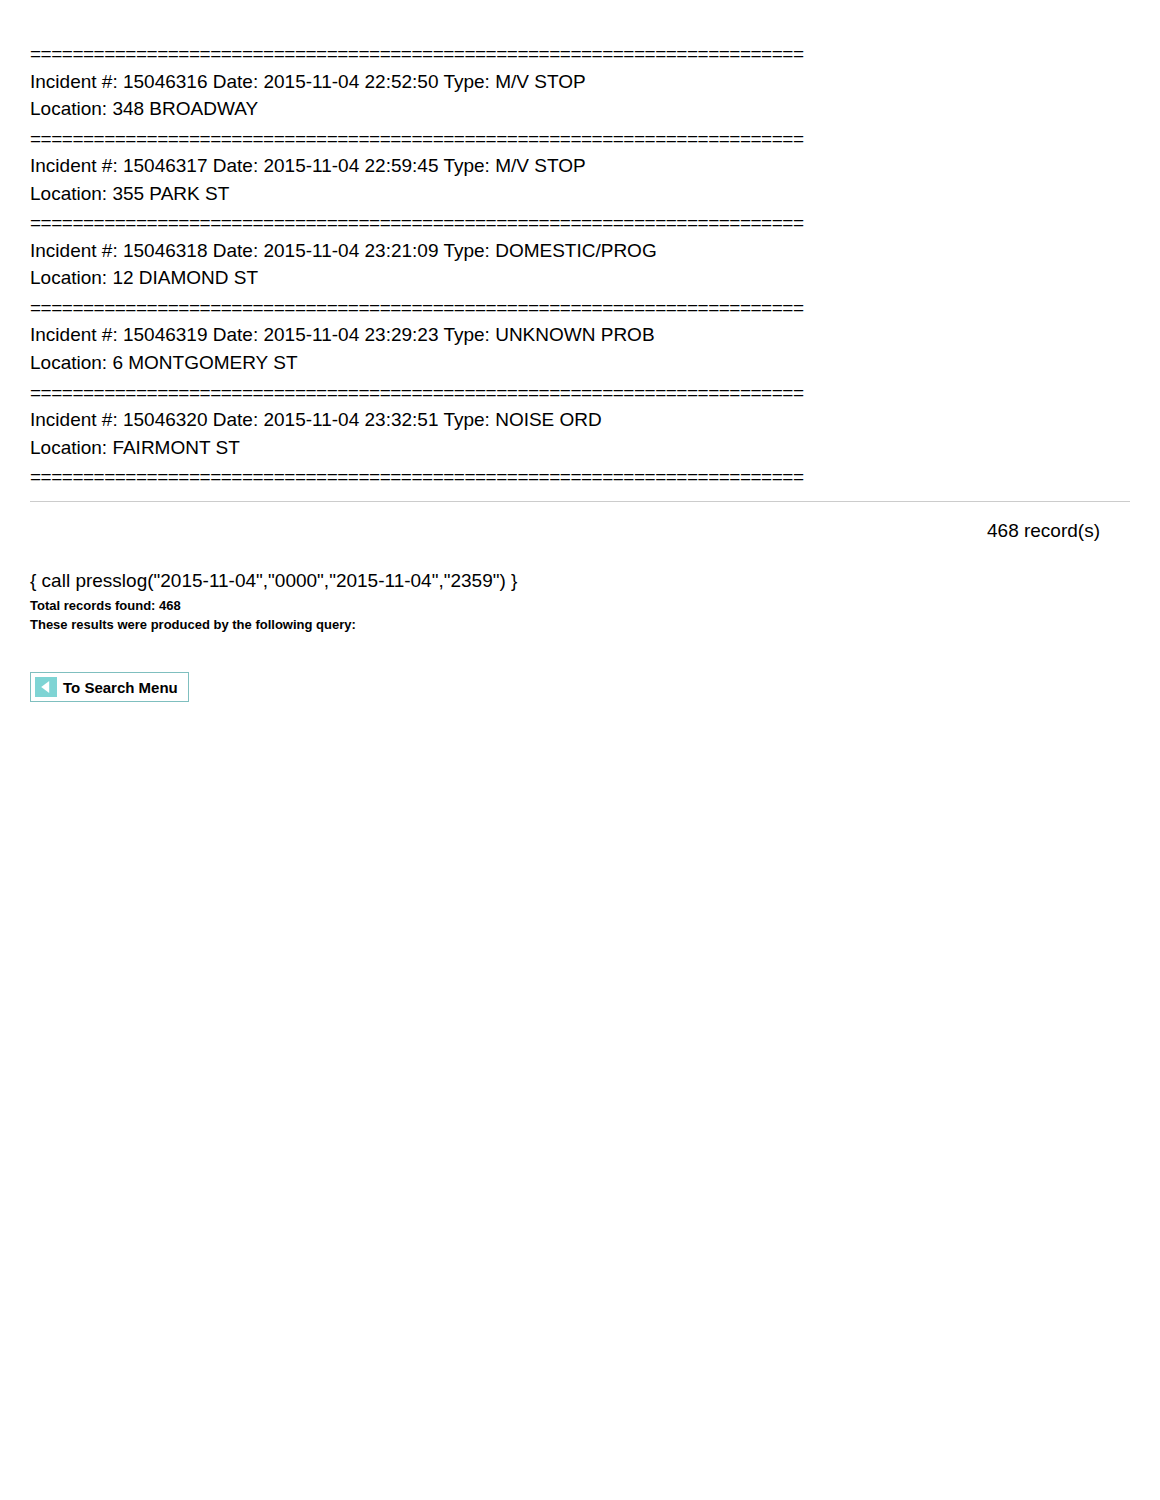=========================================================================
Incident #: 15046316 Date: 2015-11-04 22:52:50 Type: M/V STOP
Location: 348 BROADWAY
=========================================================================
Incident #: 15046317 Date: 2015-11-04 22:59:45 Type: M/V STOP
Location: 355 PARK ST
=========================================================================
Incident #: 15046318 Date: 2015-11-04 23:21:09 Type: DOMESTIC/PROG
Location: 12 DIAMOND ST
=========================================================================
Incident #: 15046319 Date: 2015-11-04 23:29:23 Type: UNKNOWN PROB
Location: 6 MONTGOMERY ST
=========================================================================
Incident #: 15046320 Date: 2015-11-04 23:32:51 Type: NOISE ORD
Location: FAIRMONT ST
=========================================================================
468 record(s)
{ call presslog("2015-11-04","0000","2015-11-04","2359") }
Total records found: 468
These results were produced by the following query:
To Search Menu